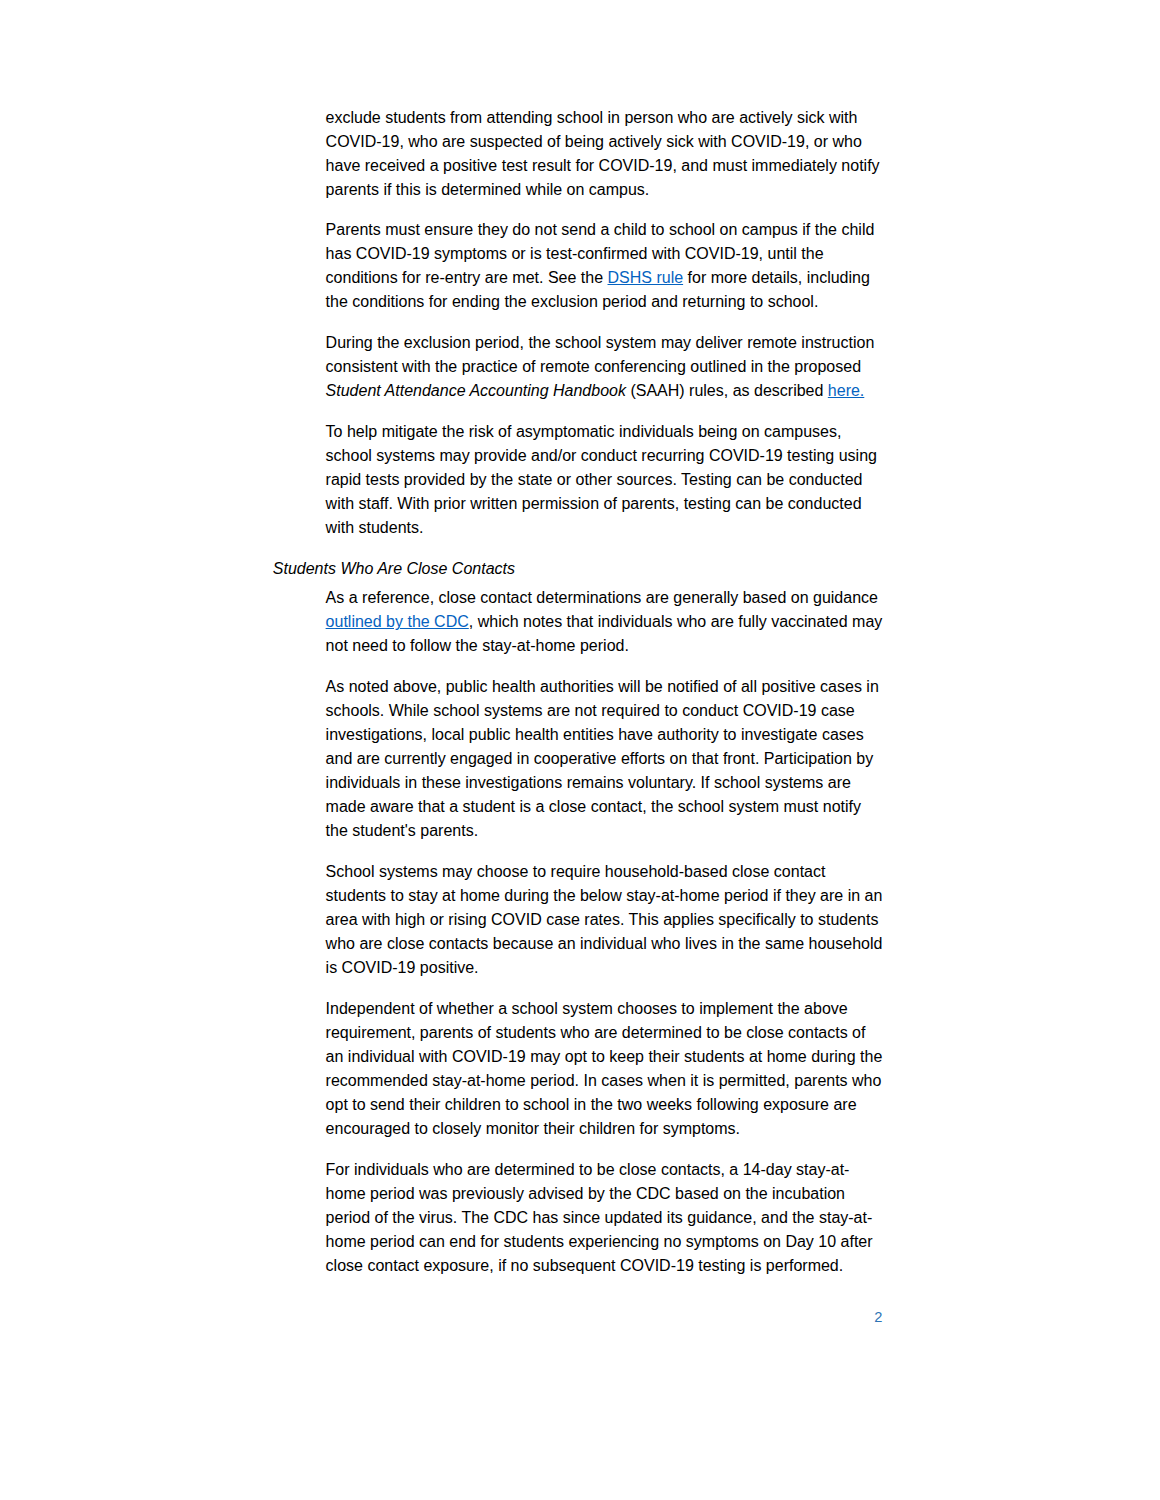exclude students from attending school in person who are actively sick with COVID-19, who are suspected of being actively sick with COVID-19, or who have received a positive test result for COVID-19, and must immediately notify parents if this is determined while on campus.
Parents must ensure they do not send a child to school on campus if the child has COVID-19 symptoms or is test-confirmed with COVID-19, until the conditions for re-entry are met. See the DSHS rule for more details, including the conditions for ending the exclusion period and returning to school.
During the exclusion period, the school system may deliver remote instruction consistent with the practice of remote conferencing outlined in the proposed Student Attendance Accounting Handbook (SAAH) rules, as described here.
To help mitigate the risk of asymptomatic individuals being on campuses, school systems may provide and/or conduct recurring COVID-19 testing using rapid tests provided by the state or other sources. Testing can be conducted with staff. With prior written permission of parents, testing can be conducted with students.
Students Who Are Close Contacts
As a reference, close contact determinations are generally based on guidance outlined by the CDC, which notes that individuals who are fully vaccinated may not need to follow the stay-at-home period.
As noted above, public health authorities will be notified of all positive cases in schools. While school systems are not required to conduct COVID-19 case investigations, local public health entities have authority to investigate cases and are currently engaged in cooperative efforts on that front. Participation by individuals in these investigations remains voluntary. If school systems are made aware that a student is a close contact, the school system must notify the student's parents.
School systems may choose to require household-based close contact students to stay at home during the below stay-at-home period if they are in an area with high or rising COVID case rates. This applies specifically to students who are close contacts because an individual who lives in the same household is COVID-19 positive.
Independent of whether a school system chooses to implement the above requirement, parents of students who are determined to be close contacts of an individual with COVID-19 may opt to keep their students at home during the recommended stay-at-home period. In cases when it is permitted, parents who opt to send their children to school in the two weeks following exposure are encouraged to closely monitor their children for symptoms.
For individuals who are determined to be close contacts, a 14-day stay-at-home period was previously advised by the CDC based on the incubation period of the virus. The CDC has since updated its guidance, and the stay-at-home period can end for students experiencing no symptoms on Day 10 after close contact exposure, if no subsequent COVID-19 testing is performed.
2